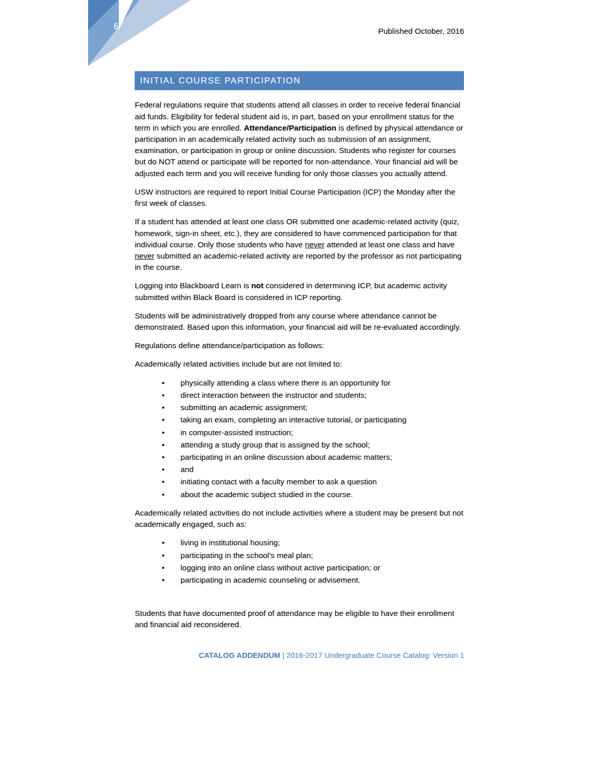6
Published October, 2016
INITIAL COURSE PARTICIPATION
Federal regulations require that students attend all classes in order to receive federal financial aid funds. Eligibility for federal student aid is, in part, based on your enrollment status for the term in which you are enrolled. Attendance/Participation is defined by physical attendance or participation in an academically related activity such as submission of an assignment, examination, or participation in group or online discussion. Students who register for courses but do NOT attend or participate will be reported for non-attendance. Your financial aid will be adjusted each term and you will receive funding for only those classes you actually attend.
USW instructors are required to report Initial Course Participation (ICP) the Monday after the first week of classes.
If a student has attended at least one class OR submitted one academic-related activity (quiz, homework, sign-in sheet, etc.), they are considered to have commenced participation for that individual course. Only those students who have never attended at least one class and have never submitted an academic-related activity are reported by the professor as not participating in the course.
Logging into Blackboard Learn is not considered in determining ICP, but academic activity submitted within Black Board is considered in ICP reporting.
Students will be administratively dropped from any course where attendance cannot be demonstrated. Based upon this information, your financial aid will be re-evaluated accordingly.
Regulations define attendance/participation as follows:
Academically related activities include but are not limited to:
physically attending a class where there is an opportunity for
direct interaction between the instructor and students;
submitting an academic assignment;
taking an exam, completing an interactive tutorial, or participating
in computer-assisted instruction;
attending a study group that is assigned by the school;
participating in an online discussion about academic matters;
and
initiating contact with a faculty member to ask a question
about the academic subject studied in the course.
Academically related activities do not include activities where a student may be present but not academically engaged, such as:
living in institutional housing;
participating in the school’s meal plan;
logging into an online class without active participation; or
participating in academic counseling or advisement.
Students that have documented proof of attendance may be eligible to have their enrollment and financial aid reconsidered.
CATALOG ADDENDUM | 2016-2017 Undergraduate Course Catalog: Version 1